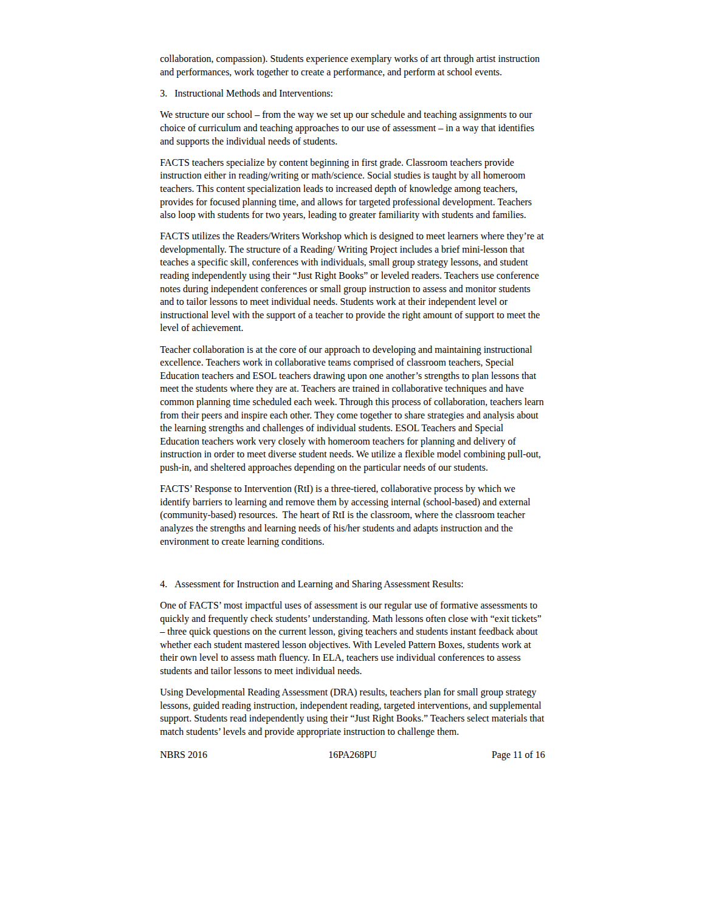collaboration, compassion). Students experience exemplary works of art through artist instruction and performances, work together to create a performance, and perform at school events.
3. Instructional Methods and Interventions:
We structure our school – from the way we set up our schedule and teaching assignments to our choice of curriculum and teaching approaches to our use of assessment – in a way that identifies and supports the individual needs of students.
FACTS teachers specialize by content beginning in first grade. Classroom teachers provide instruction either in reading/writing or math/science. Social studies is taught by all homeroom teachers. This content specialization leads to increased depth of knowledge among teachers, provides for focused planning time, and allows for targeted professional development. Teachers also loop with students for two years, leading to greater familiarity with students and families.
FACTS utilizes the Readers/Writers Workshop which is designed to meet learners where they’re at developmentally. The structure of a Reading/ Writing Project includes a brief mini-lesson that teaches a specific skill, conferences with individuals, small group strategy lessons, and student reading independently using their “Just Right Books” or leveled readers. Teachers use conference notes during independent conferences or small group instruction to assess and monitor students and to tailor lessons to meet individual needs. Students work at their independent level or instructional level with the support of a teacher to provide the right amount of support to meet the level of achievement.
Teacher collaboration is at the core of our approach to developing and maintaining instructional excellence. Teachers work in collaborative teams comprised of classroom teachers, Special Education teachers and ESOL teachers drawing upon one another’s strengths to plan lessons that meet the students where they are at. Teachers are trained in collaborative techniques and have common planning time scheduled each week. Through this process of collaboration, teachers learn from their peers and inspire each other. They come together to share strategies and analysis about the learning strengths and challenges of individual students. ESOL Teachers and Special Education teachers work very closely with homeroom teachers for planning and delivery of instruction in order to meet diverse student needs. We utilize a flexible model combining pull-out, push-in, and sheltered approaches depending on the particular needs of our students.
FACTS’ Response to Intervention (RtI) is a three-tiered, collaborative process by which we identify barriers to learning and remove them by accessing internal (school-based) and external (community-based) resources. The heart of RtI is the classroom, where the classroom teacher analyzes the strengths and learning needs of his/her students and adapts instruction and the environment to create learning conditions.
4. Assessment for Instruction and Learning and Sharing Assessment Results:
One of FACTS’ most impactful uses of assessment is our regular use of formative assessments to quickly and frequently check students’ understanding. Math lessons often close with “exit tickets” – three quick questions on the current lesson, giving teachers and students instant feedback about whether each student mastered lesson objectives. With Leveled Pattern Boxes, students work at their own level to assess math fluency. In ELA, teachers use individual conferences to assess students and tailor lessons to meet individual needs.
Using Developmental Reading Assessment (DRA) results, teachers plan for small group strategy lessons, guided reading instruction, independent reading, targeted interventions, and supplemental support. Students read independently using their “Just Right Books.” Teachers select materials that match students’ levels and provide appropriate instruction to challenge them.
| NBRS 2016 | 16PA268PU | Page 11 of 16 |